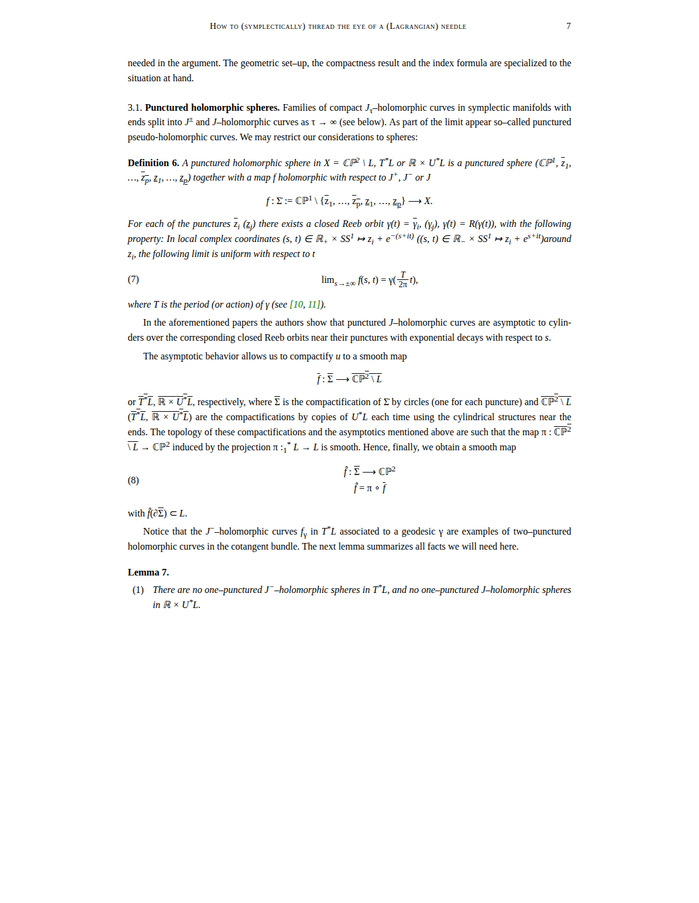How to (symplectically) thread the eye of a (Lagrangian) needle 7
needed in the argument. The geometric set–up, the compactness result and the index formula are specialized to the situation at hand.
3.1. Punctured holomorphic spheres. Families of compact Jτ–holomorphic curves in symplectic manifolds with ends split into J± and J–holomorphic curves as τ → ∞ (see below). As part of the limit appear so–called punctured pseudo-holomorphic curves. We may restrict our considerations to spheres:
Definition 6. A punctured holomorphic sphere in X = ℂℙ2 \ L, T*L or ℝ × U*L is a punctured sphere (ℂℙ1, z1, …, zp, z1, …, zp) together with a map f holomorphic with respect to J+, J− or J
f : Σ̇ := ℂℙ1 \ {z1, …, zp, z1, …, zp} ⟶ X.
For each of the punctures zi (zj) there exists a closed Reeb orbit γ(t) = γi, (γj), γ̇(t) = R(γ(t)), with the following property: In local complex coordinates (s, t) ∈ ℝ+ × SS1 ↦ zi + e−(s+it) ((s, t) ∈ ℝ− × SS1 ↦ zi + es+it)around zi, the following limit is uniform with respect to t
(7) lims→±∞ f(s, t) = γ(T 2π t),
where T is the period (or action) of γ (see [10, 11]).
In the aforementioned papers the authors show that punctured J–holomorphic curves are asymptotic to cylinders over the corresponding closed Reeb orbits near their punctures with exponential decays with respect to s.
The asymptotic behavior allows us to compactify u to a smooth map
f : Σ ⟶ ℂℙ2 \ L
or T*L, ℝ × U*L, respectively, where Σ is the compactification of Σ̇ by circles (one for each puncture) and ℂℙ2 \ L (T*L, ℝ × U*L) are the compactifications by copies of U*L each time using the cylindrical structures near the ends. The topology of these compactifications and the asymptotics mentioned above are such that the map π : ℂℙ2 \ L → ℂℙ2 induced by the projection π :1* L → L is smooth. Hence, finally, we obtain a smooth map
(8)
f̂ : Σ ⟶ ℂℙ2
f̂ = π ∘ f
with f̂(∂Σ) ⊂ L.
Notice that the J−–holomorphic curves fγ in T*L associated to a geodesic γ are examples of two–punctured holomorphic curves in the cotangent bundle. The next lemma summarizes all facts we will need here.
Lemma 7.
There are no one–punctured J−–holomorphic spheres in T*L, and no one–punctured J–holomorphic spheres in ℝ × U*L.